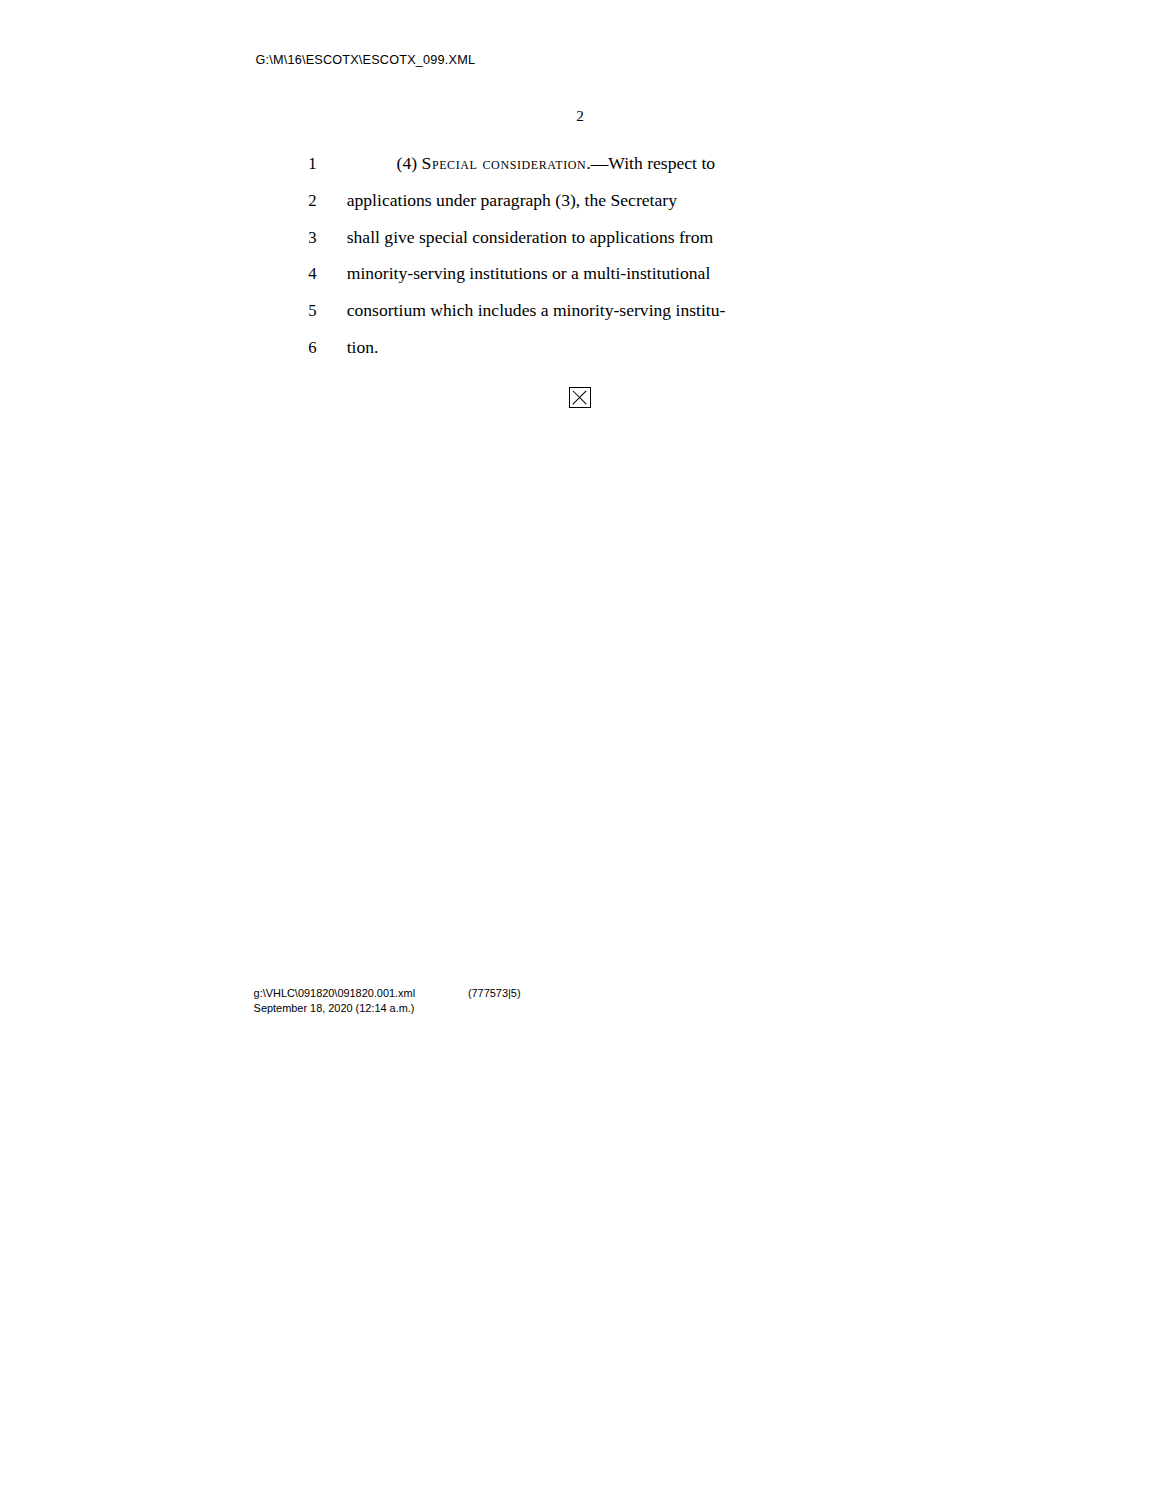G:\M\16\ESCOTX\ESCOTX_099.XML
2
1
(4) Special consideration.—With respect to
2
applications under paragraph (3), the Secretary
3
shall give special consideration to applications from
4
minority-serving institutions or a multi-institutional
5
consortium which includes a minority-serving institu-
6
tion.
g:\VHLC\091820\091820.001.xml (777573|5)
September 18, 2020 (12:14 a.m.)